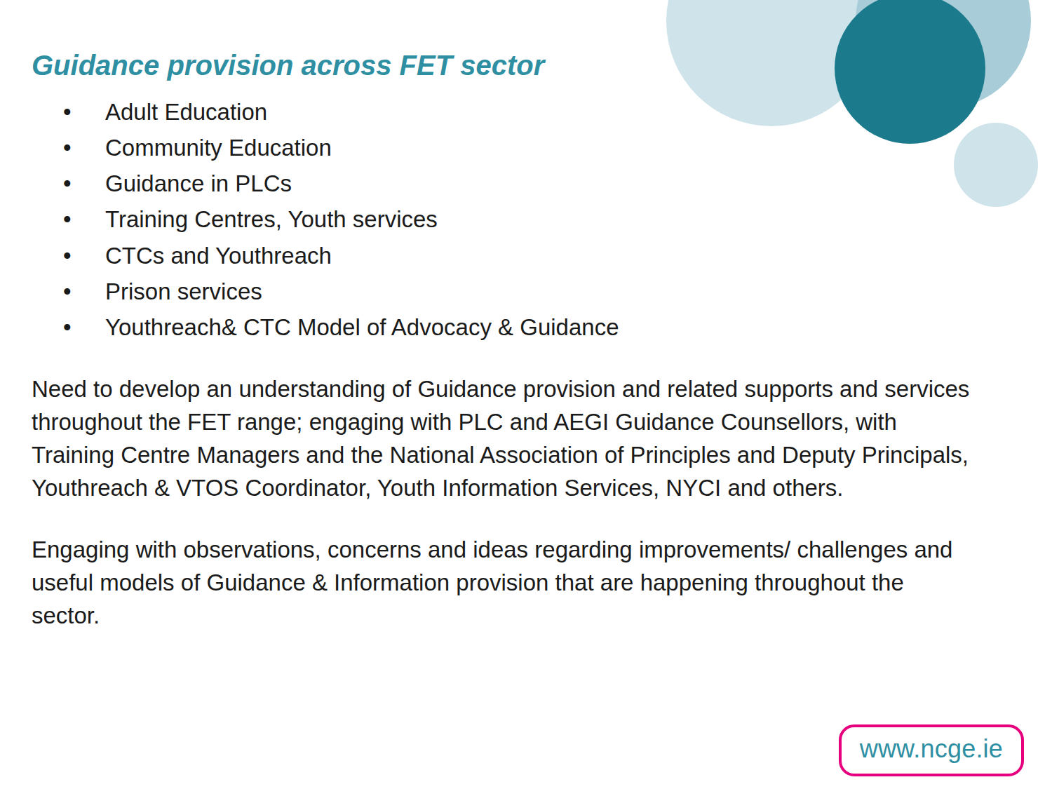Guidance provision across FET sector
Adult Education
Community Education
Guidance in PLCs
Training Centres, Youth services
CTCs and Youthreach
Prison services
Youthreach& CTC Model of Advocacy & Guidance
Need to develop an understanding of Guidance provision and related supports and services throughout the FET range; engaging with PLC and AEGI Guidance Counsellors, with Training Centre Managers and the National Association of Principles and Deputy Principals, Youthreach & VTOS Coordinator, Youth Information Services, NYCI and others.
Engaging with observations, concerns and ideas regarding improvements/ challenges and useful models of Guidance & Information provision that are happening throughout the sector.
www.ncge.ie